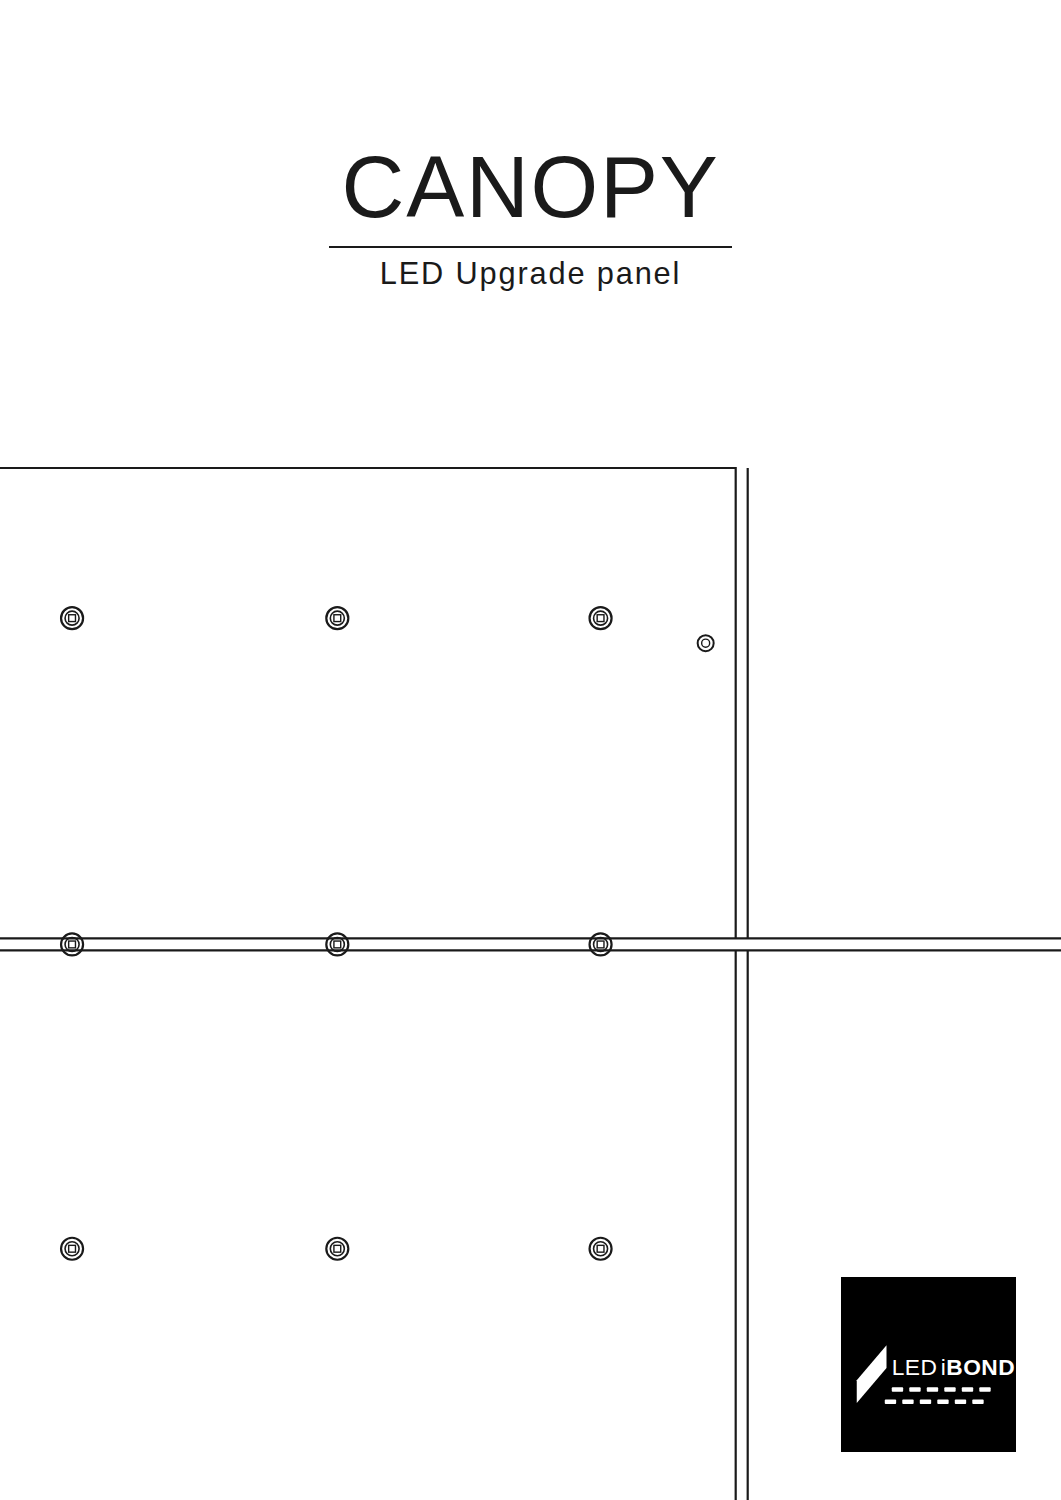CANOPY
LED Upgrade panel
LEDiBOND